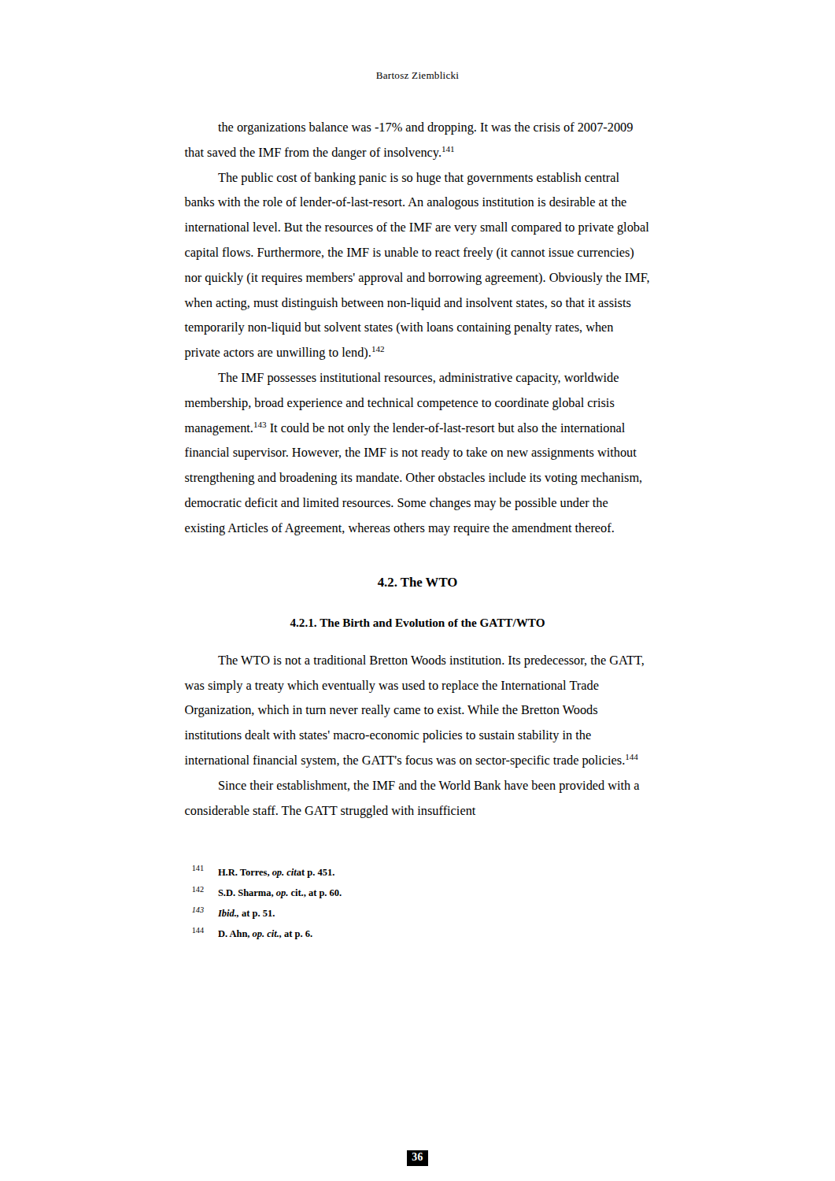Bartosz Ziemblicki
the organizations balance was -17% and dropping. It was the crisis of 2007-2009 that saved the IMF from the danger of insolvency.141
The public cost of banking panic is so huge that governments establish central banks with the role of lender-of-last-resort. An analogous institution is desirable at the international level. But the resources of the IMF are very small compared to private global capital flows. Furthermore, the IMF is unable to react freely (it cannot issue currencies) nor quickly (it requires members' approval and borrowing agreement). Obviously the IMF, when acting, must distinguish between non-liquid and insolvent states, so that it assists temporarily non-liquid but solvent states (with loans containing penalty rates, when private actors are unwilling to lend).142
The IMF possesses institutional resources, administrative capacity, worldwide membership, broad experience and technical competence to coordinate global crisis management.143 It could be not only the lender-of-last-resort but also the international financial supervisor. However, the IMF is not ready to take on new assignments without strengthening and broadening its mandate. Other obstacles include its voting mechanism, democratic deficit and limited resources. Some changes may be possible under the existing Articles of Agreement, whereas others may require the amendment thereof.
4.2. The WTO
4.2.1. The Birth and Evolution of the GATT/WTO
The WTO is not a traditional Bretton Woods institution. Its predecessor, the GATT, was simply a treaty which eventually was used to replace the International Trade Organization, which in turn never really came to exist. While the Bretton Woods institutions dealt with states' macro-economic policies to sustain stability in the international financial system, the GATT's focus was on sector-specific trade policies.144
Since their establishment, the IMF and the World Bank have been provided with a considerable staff. The GATT struggled with insufficient
141 H.R. Torres, op. citat p. 451.
142 S.D. Sharma, op. cit., at p. 60.
143 Ibid., at p. 51.
144 D. Ahn, op. cit., at p. 6.
36